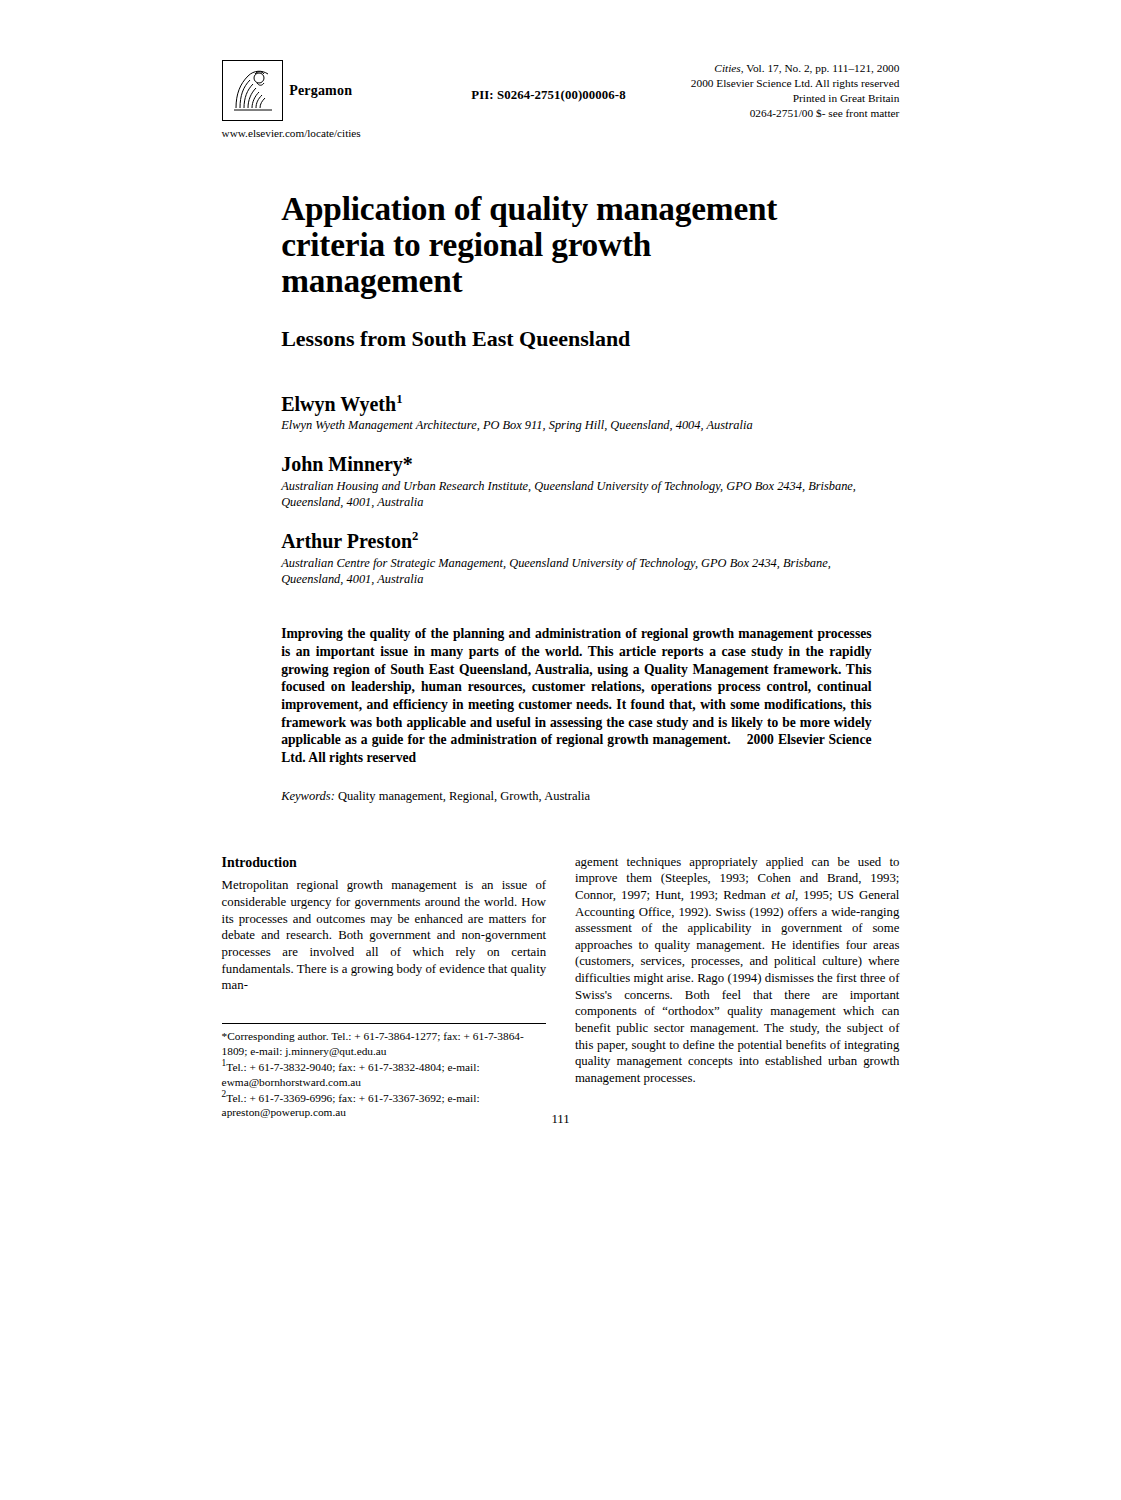Pergamon
www.elsevier.com/locate/cities
PII: S0264-2751(00)00006-8
Cities, Vol. 17, No. 2, pp. 111–121, 2000
2000 Elsevier Science Ltd. All rights reserved
Printed in Great Britain
0264-2751/00 $- see front matter
Application of quality management
criteria to regional growth
management
Lessons from South East Queensland
Elwyn Wyeth1
Elwyn Wyeth Management Architecture, PO Box 911, Spring Hill, Queensland, 4004, Australia
John Minnery*
Australian Housing and Urban Research Institute, Queensland University of Technology, GPO Box 2434, Brisbane, Queensland, 4001, Australia
Arthur Preston2
Australian Centre for Strategic Management, Queensland University of Technology, GPO Box 2434, Brisbane, Queensland, 4001, Australia
Improving the quality of the planning and administration of regional growth management processes is an important issue in many parts of the world. This article reports a case study in the rapidly growing region of South East Queensland, Australia, using a Quality Management framework. This focused on leadership, human resources, customer relations, operations process control, continual improvement, and efficiency in meeting customer needs. It found that, with some modifications, this framework was both applicable and useful in assessing the case study and is likely to be more widely applicable as a guide for the administration of regional growth management. 2000 Elsevier Science Ltd. All rights reserved
Keywords: Quality management, Regional, Growth, Australia
Introduction
Metropolitan regional growth management is an issue of considerable urgency for governments around the world. How its processes and outcomes may be enhanced are matters for debate and research. Both government and non-government processes are involved all of which rely on certain fundamentals. There is a growing body of evidence that quality man-
*Corresponding author. Tel.: + 61-7-3864-1277; fax: + 61-7-3864-1809; e-mail: j.minnery@qut.edu.au
1Tel.: + 61-7-3832-9040; fax: + 61-7-3832-4804; e-mail: ewma@bornhorstward.com.au
2Tel.: + 61-7-3369-6996; fax: + 61-7-3367-3692; e-mail: apreston@powerup.com.au
agement techniques appropriately applied can be used to improve them (Steeples, 1993; Cohen and Brand, 1993; Connor, 1997; Hunt, 1993; Redman et al, 1995; US General Accounting Office, 1992). Swiss (1992) offers a wide-ranging assessment of the applicability in government of some approaches to quality management. He identifies four areas (customers, services, processes, and political culture) where difficulties might arise. Rago (1994) dismisses the first three of Swiss's concerns. Both feel that there are important components of “orthodox” quality management which can benefit public sector management. The study, the subject of this paper, sought to define the potential benefits of integrating quality management concepts into established urban growth management processes.
111